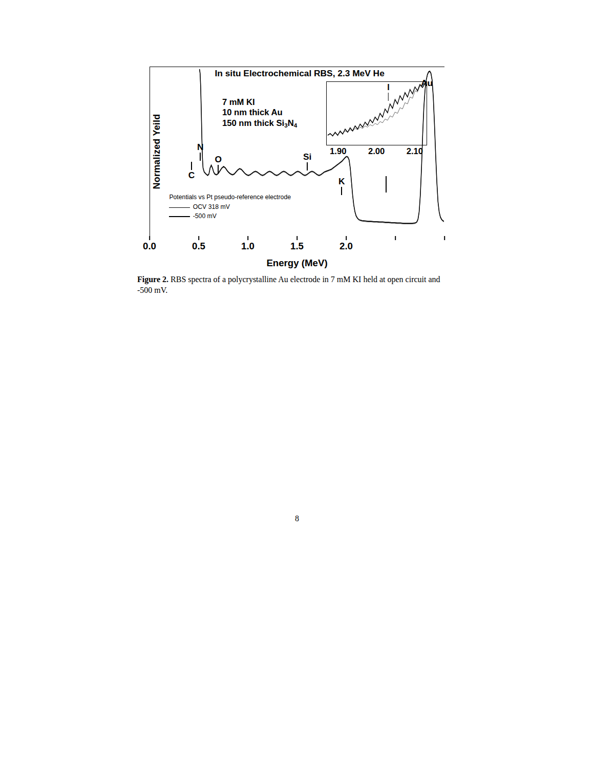Normalized Yeild
In situ Electrochemical RBS, 2.3 MeV He
7 mM KI
10 nm thick Au
150 nm thick Si3N4
N
O
C
Si
K
Au
Potentials vs Pt pseudo-reference electrode
OCV 318 mV
-500 mV
I
1.90 2.00 2.10
0.0 0.5 1.0 1.5 2.0
Energy (MeV)
Figure 2. RBS spectra of a polycrystalline Au electrode in 7 mM KI held at open circuit and -500 mV.
8